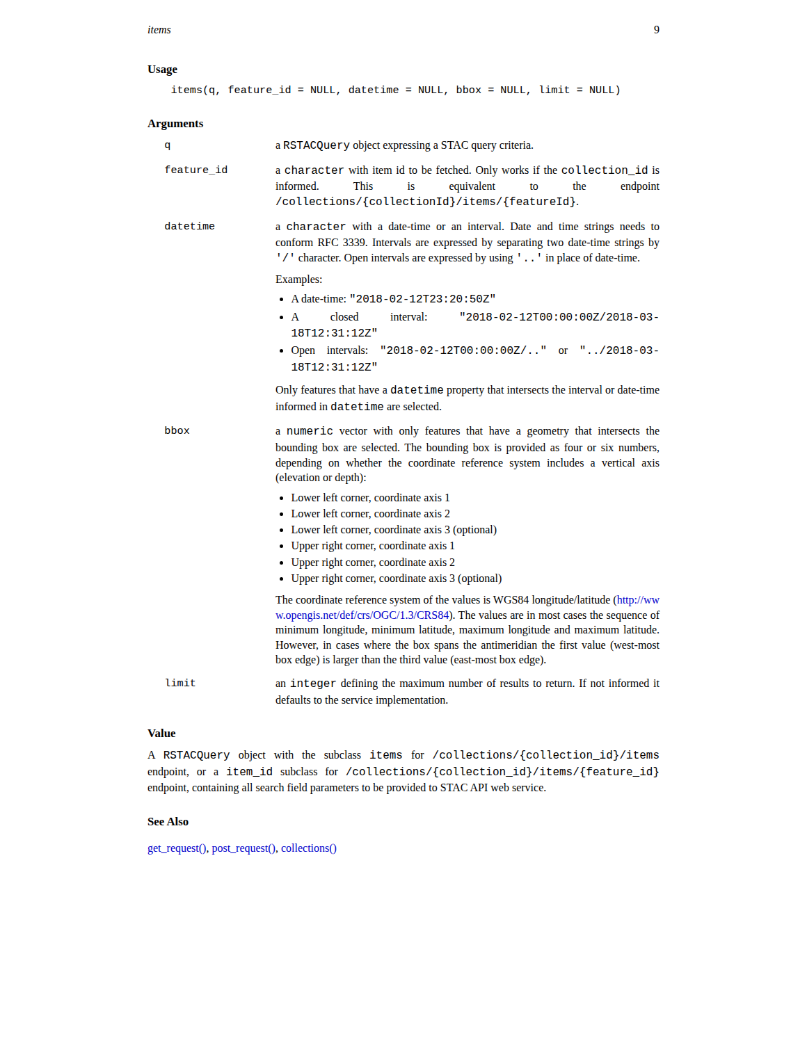items 9
Usage
items(q, feature_id = NULL, datetime = NULL, bbox = NULL, limit = NULL)
Arguments
q
a RSTACQuery object expressing a STAC query criteria.
feature_id
a character with item id to be fetched. Only works if the collection_id is informed. This is equivalent to the endpoint /collections/{collectionId}/items/{featureId}.
datetime
a character with a date-time or an interval. Date and time strings needs to conform RFC 3339. Intervals are expressed by separating two date-time strings by '/' character. Open intervals are expressed by using '..' in place of date-time.
Examples:
A date-time: "2018-02-12T23:20:50Z"
A closed interval: "2018-02-12T00:00:00Z/2018-03-18T12:31:12Z"
Open intervals: "2018-02-12T00:00:00Z/.." or "../2018-03-18T12:31:12Z"
Only features that have a datetime property that intersects the interval or date-time informed in datetime are selected.
bbox
a numeric vector with only features that have a geometry that intersects the bounding box are selected. The bounding box is provided as four or six numbers, depending on whether the coordinate reference system includes a vertical axis (elevation or depth):
Lower left corner, coordinate axis 1
Lower left corner, coordinate axis 2
Lower left corner, coordinate axis 3 (optional)
Upper right corner, coordinate axis 1
Upper right corner, coordinate axis 2
Upper right corner, coordinate axis 3 (optional)
The coordinate reference system of the values is WGS84 longitude/latitude (http://www.opengis.net/def/crs/OGC/1.3/CRS84). The values are in most cases the sequence of minimum longitude, minimum latitude, maximum longitude and maximum latitude. However, in cases where the box spans the antimeridian the first value (west-most box edge) is larger than the third value (east-most box edge).
limit
an integer defining the maximum number of results to return. If not informed it defaults to the service implementation.
Value
A RSTACQuery object with the subclass items for /collections/{collection_id}/items endpoint, or a item_id subclass for /collections/{collection_id}/items/{feature_id} endpoint, containing all search field parameters to be provided to STAC API web service.
See Also
get_request(), post_request(), collections()